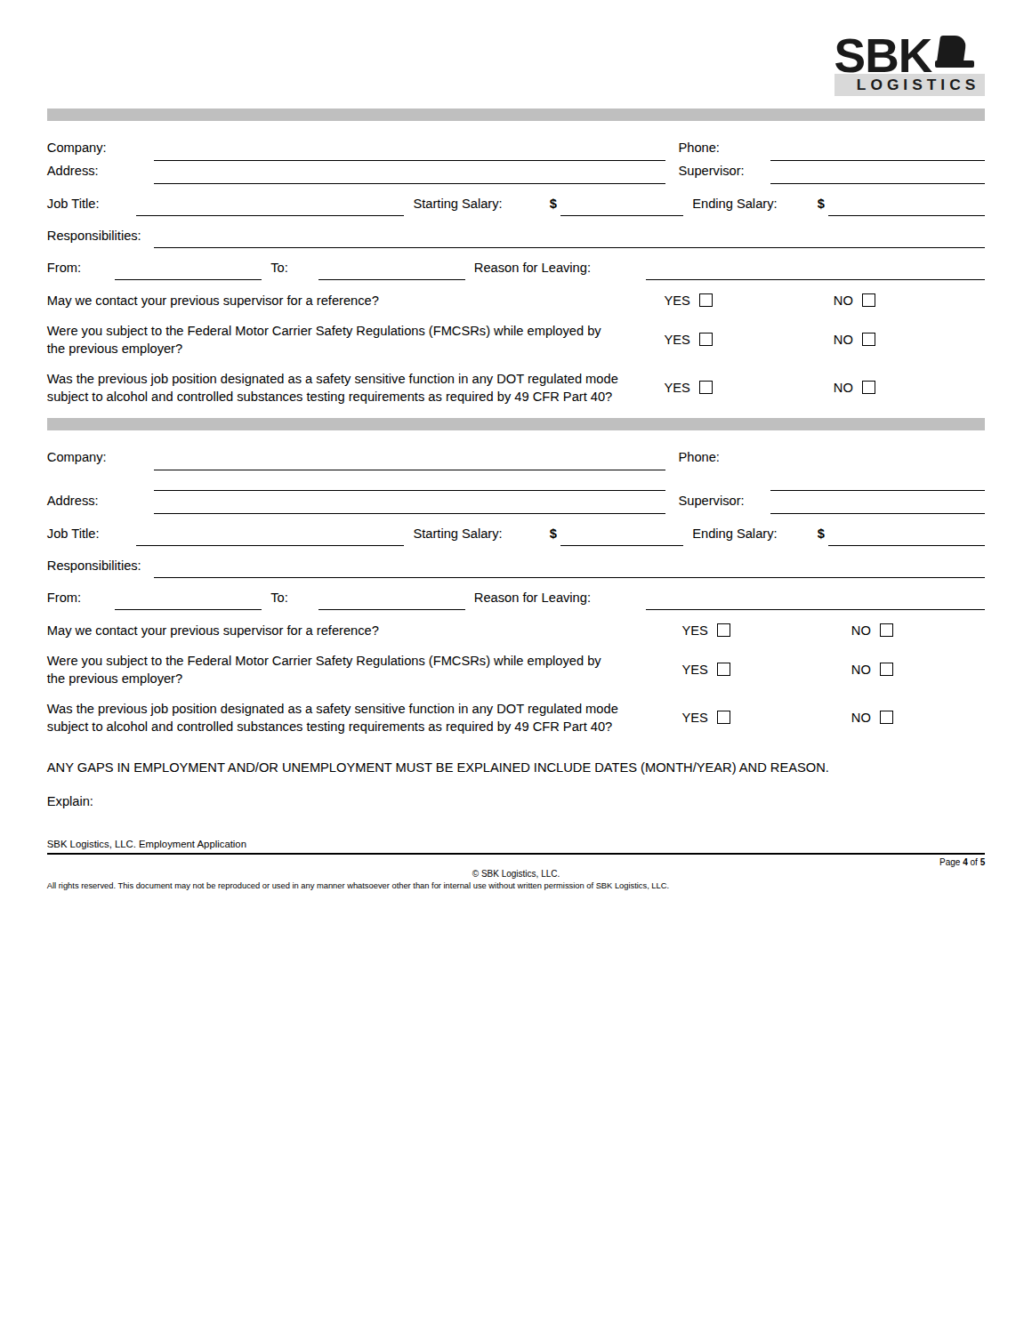SBK LOGISTICS
| Company: | | Phone: | |
| Address: | | Supervisor: | |
| Job Title: | | Starting Salary: | $ | | Ending Salary: | $ | |
| Responsibilities: | |
| From: | | To: | | Reason for Leaving: | |
May we contact your previous supervisor for a reference?
YES
NO
Were you subject to the Federal Motor Carrier Safety Regulations (FMCSRs) while employed by the previous employer?
YES
NO
Was the previous job position designated as a safety sensitive function in any DOT regulated mode subject to alcohol and controlled substances testing requirements as required by 49 CFR Part 40?
YES
NO
| Company: | | Phone: | |
| Address: | | Supervisor: | |
| Job Title: | | Starting Salary: | $ | | Ending Salary: | $ | |
| Responsibilities: | |
| From: | | To: | | Reason for Leaving: | |
May we contact your previous supervisor for a reference?
YES
NO
Were you subject to the Federal Motor Carrier Safety Regulations (FMCSRs) while employed by the previous employer?
YES
NO
Was the previous job position designated as a safety sensitive function in any DOT regulated mode subject to alcohol and controlled substances testing requirements as required by 49 CFR Part 40?
YES
NO
ANY GAPS IN EMPLOYMENT AND/OR UNEMPLOYMENT MUST BE EXPLAINED INCLUDE DATES (MONTH/YEAR) AND REASON.
Explain:
SBK Logistics, LLC. Employment Application
Page 4 of 5
© SBK Logistics, LLC.
All rights reserved. This document may not be reproduced or used in any manner whatsoever other than for internal use without written permission of SBK Logistics, LLC.